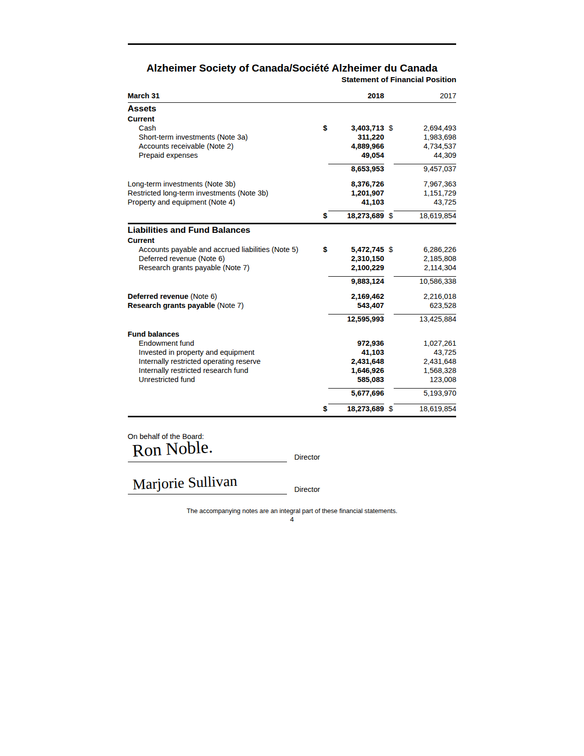Alzheimer Society of Canada/Société Alzheimer du Canada
Statement of Financial Position
| March 31 | | 2018 | | 2017 |
| Assets |
| Current | | | | |
| Cash | $ | 3,403,713 | $ | 2,694,493 |
| Short-term investments (Note 3a) | | 311,220 | | 1,983,698 |
| Accounts receivable (Note 2) | | 4,889,966 | | 4,734,537 |
| Prepaid expenses | | 49,054 | | 44,309 |
| | | 8,653,953 | | 9,457,037 |
| Long-term investments (Note 3b) | | 8,376,726 | | 7,967,363 |
| Restricted long-term investments (Note 3b) | | 1,201,907 | | 1,151,729 |
| Property and equipment (Note 4) | | 41,103 | | 43,725 |
| | $ | 18,273,689 | $ | 18,619,854 |
| Liabilities and Fund Balances |
| Current | | | | |
| Accounts payable and accrued liabilities (Note 5) | $ | 5,472,745 | $ | 6,286,226 |
| Deferred revenue (Note 6) | | 2,310,150 | | 2,185,808 |
| Research grants payable (Note 7) | | 2,100,229 | | 2,114,304 |
| | | 9,883,124 | | 10,586,338 |
| Deferred revenue (Note 6) | | 2,169,462 | | 2,216,018 |
| Research grants payable (Note 7) | | 543,407 | | 623,528 |
| | | 12,595,993 | | 13,425,884 |
| Fund balances | | | | |
| Endowment fund | | 972,936 | | 1,027,261 |
| Invested in property and equipment | | 41,103 | | 43,725 |
| Internally restricted operating reserve | | 2,431,648 | | 2,431,648 |
| Internally restricted research fund | | 1,646,926 | | 1,568,328 |
| Unrestricted fund | | 585,083 | | 123,008 |
| | | 5,677,696 | | 5,193,970 |
| | $ | 18,273,689 | $ | 18,619,854 |
On behalf of the Board:
Ron Noble.
Director
Marjorie Sullivan
Director
The accompanying notes are an integral part of these financial statements.
4